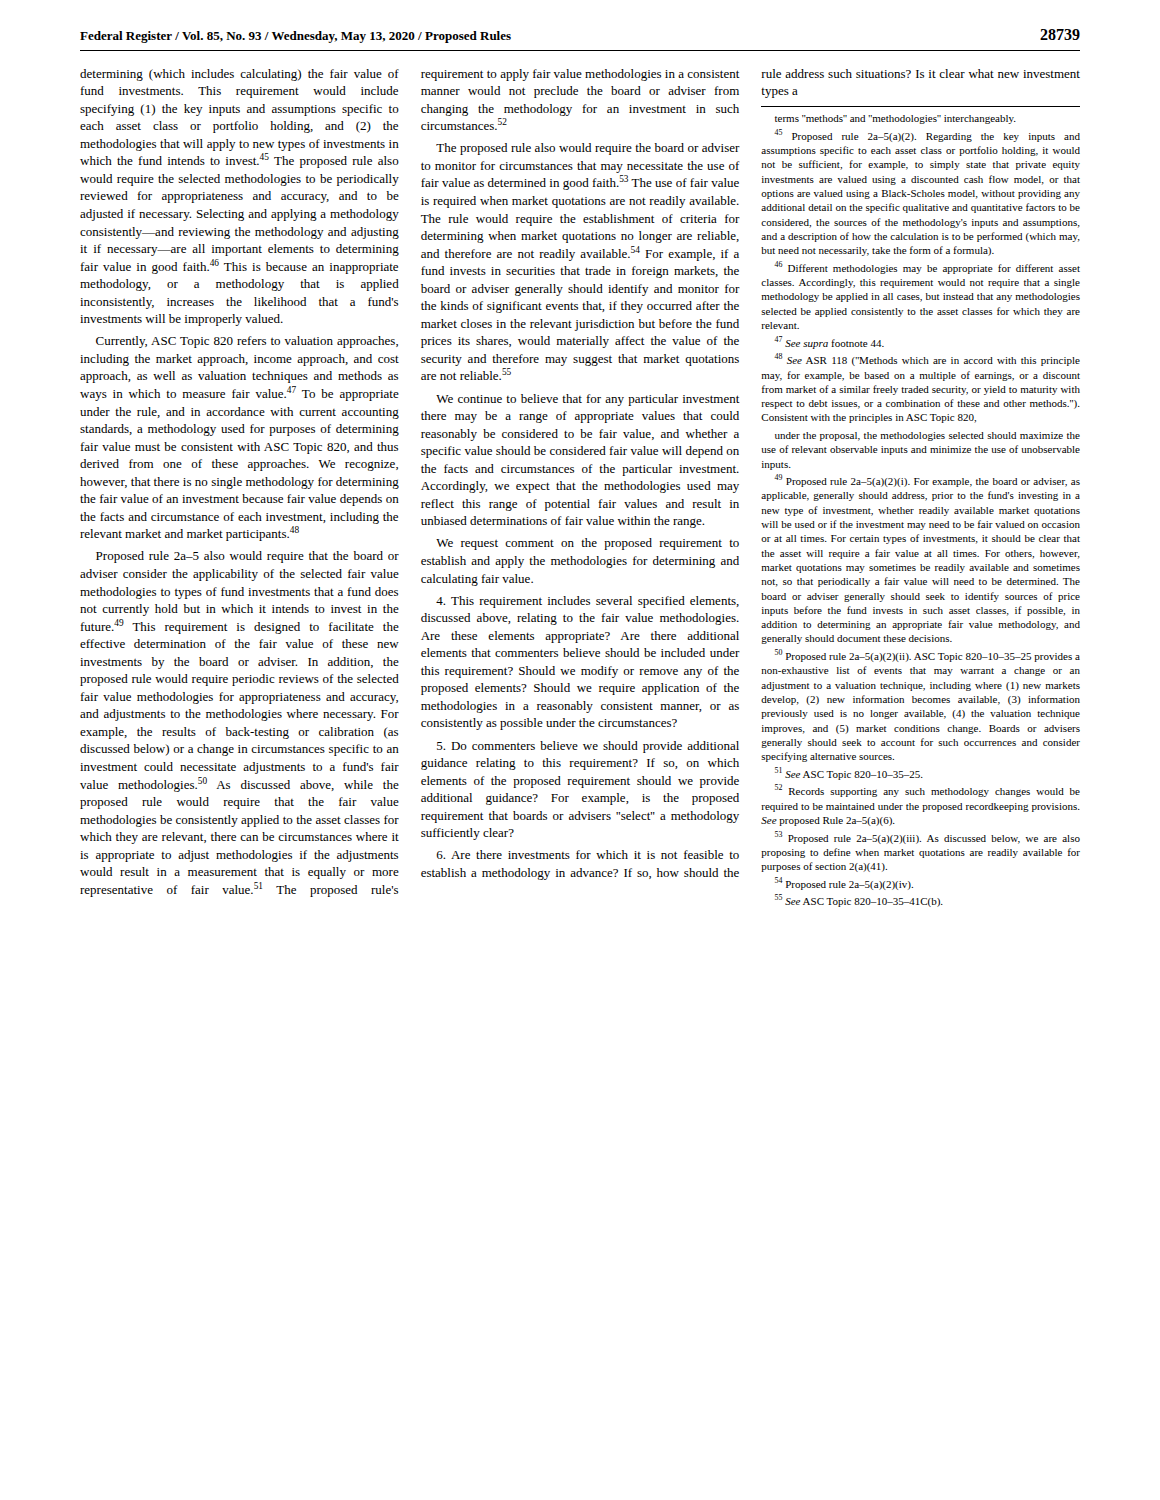Federal Register / Vol. 85, No. 93 / Wednesday, May 13, 2020 / Proposed Rules
28739
determining (which includes calculating) the fair value of fund investments. This requirement would include specifying (1) the key inputs and assumptions specific to each asset class or portfolio holding, and (2) the methodologies that will apply to new types of investments in which the fund intends to invest.45 The proposed rule also would require the selected methodologies to be periodically reviewed for appropriateness and accuracy, and to be adjusted if necessary. Selecting and applying a methodology consistently—and reviewing the methodology and adjusting it if necessary—are all important elements to determining fair value in good faith.46 This is because an inappropriate methodology, or a methodology that is applied inconsistently, increases the likelihood that a fund's investments will be improperly valued.
Currently, ASC Topic 820 refers to valuation approaches, including the market approach, income approach, and cost approach, as well as valuation techniques and methods as ways in which to measure fair value.47 To be appropriate under the rule, and in accordance with current accounting standards, a methodology used for purposes of determining fair value must be consistent with ASC Topic 820, and thus derived from one of these approaches. We recognize, however, that there is no single methodology for determining the fair value of an investment because fair value depends on the facts and circumstance of each investment, including the relevant market and market participants.48
Proposed rule 2a–5 also would require that the board or adviser consider the applicability of the selected fair value methodologies to types of fund investments that a fund does not currently hold but in which it intends to invest in the future.49 This requirement is designed to facilitate the effective determination of the fair value of these new investments by the board or adviser. In addition, the proposed rule would require periodic reviews of the selected fair value methodologies for appropriateness and accuracy, and adjustments to the methodologies where necessary. For example, the results of back-testing or calibration (as discussed below) or a change in circumstances specific to an investment could necessitate adjustments to a fund's fair value methodologies.50 As discussed above, while the proposed rule would require that the fair value methodologies be consistently applied to the asset classes for which they are relevant, there can be circumstances where it is appropriate to adjust methodologies if the adjustments would result in a measurement that is equally or more representative of fair value.51 The proposed rule's requirement to apply fair value methodologies in a consistent manner would not preclude the board or adviser from changing the methodology for an investment in such circumstances.52
The proposed rule also would require the board or adviser to monitor for circumstances that may necessitate the use of fair value as determined in good faith.53 The use of fair value is required when market quotations are not readily available. The rule would require the establishment of criteria for determining when market quotations no longer are reliable, and therefore are not readily available.54 For example, if a fund invests in securities that trade in foreign markets, the board or adviser generally should identify and monitor for the kinds of significant events that, if they occurred after the market closes in the relevant jurisdiction but before the fund prices its shares, would materially affect the value of the security and therefore may suggest that market quotations are not reliable.55
We continue to believe that for any particular investment there may be a range of appropriate values that could reasonably be considered to be fair value, and whether a specific value should be considered fair value will depend on the facts and circumstances of the particular investment. Accordingly, we expect that the methodologies used may reflect this range of potential fair values and result in unbiased determinations of fair value within the range.
We request comment on the proposed requirement to establish and apply the methodologies for determining and calculating fair value.
4. This requirement includes several specified elements, discussed above, relating to the fair value methodologies. Are these elements appropriate? Are there additional elements that commenters believe should be included under this requirement? Should we modify or remove any of the proposed elements? Should we require application of the methodologies in a reasonably consistent manner, or as consistently as possible under the circumstances?
5. Do commenters believe we should provide additional guidance relating to this requirement? If so, on which elements of the proposed requirement should we provide additional guidance? For example, is the proposed requirement that boards or advisers ''select'' a methodology sufficiently clear?
6. Are there investments for which it is not feasible to establish a methodology in advance? If so, how should the rule address such situations? Is it clear what new investment types a
terms ''methods'' and ''methodologies'' interchangeably.
45 Proposed rule 2a–5(a)(2). Regarding the key inputs and assumptions specific to each asset class or portfolio holding, it would not be sufficient, for example, to simply state that private equity investments are valued using a discounted cash flow model, or that options are valued using a Black-Scholes model, without providing any additional detail on the specific qualitative and quantitative factors to be considered, the sources of the methodology's inputs and assumptions, and a description of how the calculation is to be performed (which may, but need not necessarily, take the form of a formula).
46 Different methodologies may be appropriate for different asset classes. Accordingly, this requirement would not require that a single methodology be applied in all cases, but instead that any methodologies selected be applied consistently to the asset classes for which they are relevant.
47 See supra footnote 44.
48 See ASR 118 (''Methods which are in accord with this principle may, for example, be based on a multiple of earnings, or a discount from market of a similar freely traded security, or yield to maturity with respect to debt issues, or a combination of these and other methods.''). Consistent with the principles in ASC Topic 820,
under the proposal, the methodologies selected should maximize the use of relevant observable inputs and minimize the use of unobservable inputs.
49 Proposed rule 2a–5(a)(2)(i). For example, the board or adviser, as applicable, generally should address, prior to the fund's investing in a new type of investment, whether readily available market quotations will be used or if the investment may need to be fair valued on occasion or at all times. For certain types of investments, it should be clear that the asset will require a fair value at all times. For others, however, market quotations may sometimes be readily available and sometimes not, so that periodically a fair value will need to be determined. The board or adviser generally should seek to identify sources of price inputs before the fund invests in such asset classes, if possible, in addition to determining an appropriate fair value methodology, and generally should document these decisions.
50 Proposed rule 2a–5(a)(2)(ii). ASC Topic 820–10–35–25 provides a non-exhaustive list of events that may warrant a change or an adjustment to a valuation technique, including where (1) new markets develop, (2) new information becomes available, (3) information previously used is no longer available, (4) the valuation technique improves, and (5) market conditions change. Boards or advisers generally should seek to account for such occurrences and consider specifying alternative sources.
51 See ASC Topic 820–10–35–25.
52 Records supporting any such methodology changes would be required to be maintained under the proposed recordkeeping provisions. See proposed Rule 2a–5(a)(6).
53 Proposed rule 2a–5(a)(2)(iii). As discussed below, we are also proposing to define when market quotations are readily available for purposes of section 2(a)(41).
54 Proposed rule 2a–5(a)(2)(iv).
55 See ASC Topic 820–10–35–41C(b).